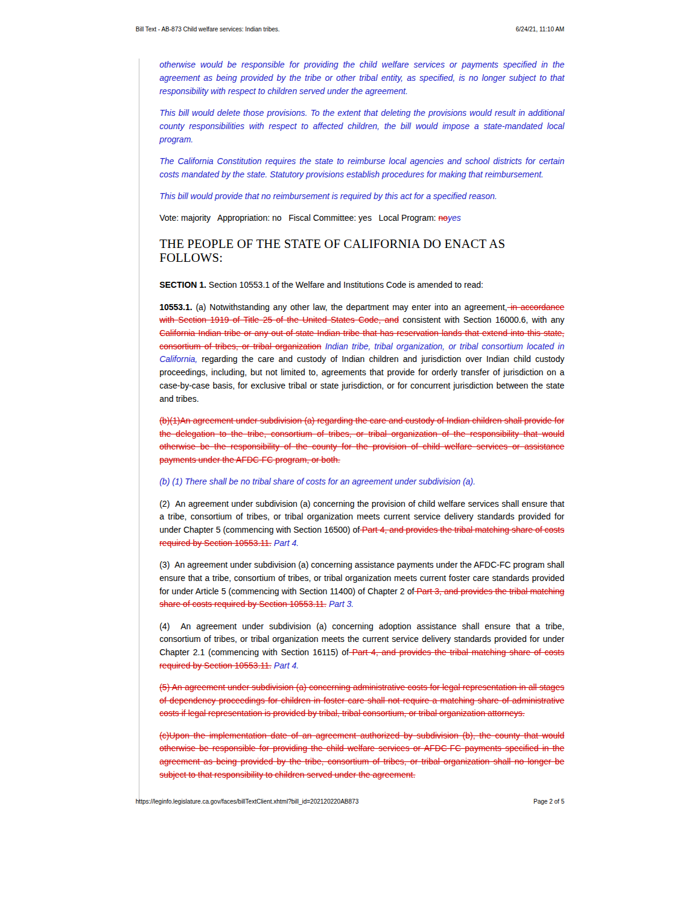Bill Text - AB-873 Child welfare services: Indian tribes.
6/24/21, 11:10 AM
otherwise would be responsible for providing the child welfare services or payments specified in the agreement as being provided by the tribe or other tribal entity, as specified, is no longer subject to that responsibility with respect to children served under the agreement.
This bill would delete those provisions. To the extent that deleting the provisions would result in additional county responsibilities with respect to affected children, the bill would impose a state-mandated local program.
The California Constitution requires the state to reimburse local agencies and school districts for certain costs mandated by the state. Statutory provisions establish procedures for making that reimbursement.
This bill would provide that no reimbursement is required by this act for a specified reason.
Vote: majority Appropriation: no Fiscal Committee: yes Local Program: no yes
THE PEOPLE OF THE STATE OF CALIFORNIA DO ENACT AS FOLLOWS:
SECTION 1. Section 10553.1 of the Welfare and Institutions Code is amended to read:
10553.1. (a) Notwithstanding any other law, the department may enter into an agreement, in accordance with Section 1919 of Title 25 of the United States Code, and consistent with Section 16000.6, with any California Indian tribe or any out-of-state Indian tribe that has reservation lands that extend into this state, consortium of tribes, or tribal organization Indian tribe, tribal organization, or tribal consortium located in California, regarding the care and custody of Indian children and jurisdiction over Indian child custody proceedings, including, but not limited to, agreements that provide for orderly transfer of jurisdiction on a case-by-case basis, for exclusive tribal or state jurisdiction, or for concurrent jurisdiction between the state and tribes.
(b)(1)An agreement under subdivision (a) regarding the care and custody of Indian children shall provide for the delegation to the tribe, consortium of tribes, or tribal organization of the responsibility that would otherwise be the responsibility of the county for the provision of child welfare services or assistance payments under the AFDC-FC program, or both.
(b) (1) There shall be no tribal share of costs for an agreement under subdivision (a).
(2) An agreement under subdivision (a) concerning the provision of child welfare services shall ensure that a tribe, consortium of tribes, or tribal organization meets current service delivery standards provided for under Chapter 5 (commencing with Section 16500) of Part 4, and provides the tribal matching share of costs required by Section 10553.11. Part 4.
(3) An agreement under subdivision (a) concerning assistance payments under the AFDC-FC program shall ensure that a tribe, consortium of tribes, or tribal organization meets current foster care standards provided for under Article 5 (commencing with Section 11400) of Chapter 2 of Part 3, and provides the tribal matching share of costs required by Section 10553.11. Part 3.
(4) An agreement under subdivision (a) concerning adoption assistance shall ensure that a tribe, consortium of tribes, or tribal organization meets the current service delivery standards provided for under Chapter 2.1 (commencing with Section 16115) of Part 4, and provides the tribal matching share of costs required by Section 10553.11. Part 4.
(5) An agreement under subdivision (a) concerning administrative costs for legal representation in all stages of dependency proceedings for children in foster care shall not require a matching share of administrative costs if legal representation is provided by tribal, tribal consortium, or tribal organization attorneys.
(c)Upon the implementation date of an agreement authorized by subdivision (b), the county that would otherwise be responsible for providing the child welfare services or AFDC-FC payments specified in the agreement as being provided by the tribe, consortium of tribes, or tribal organization shall no longer be subject to that responsibility to children served under the agreement.
https://leginfo.legislature.ca.gov/faces/billTextClient.xhtml?bill_id=202120220AB873
Page 2 of 5